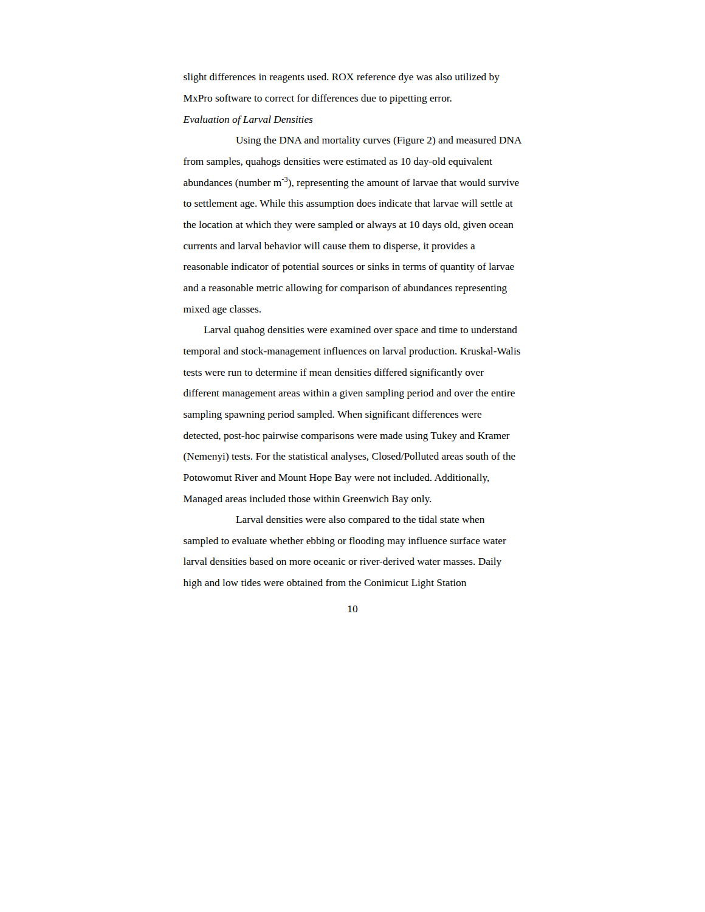slight differences in reagents used. ROX reference dye was also utilized by MxPro software to correct for differences due to pipetting error.
Evaluation of Larval Densities
Using the DNA and mortality curves (Figure 2) and measured DNA from samples, quahogs densities were estimated as 10 day-old equivalent abundances (number m-3), representing the amount of larvae that would survive to settlement age. While this assumption does indicate that larvae will settle at the location at which they were sampled or always at 10 days old, given ocean currents and larval behavior will cause them to disperse, it provides a reasonable indicator of potential sources or sinks in terms of quantity of larvae and a reasonable metric allowing for comparison of abundances representing mixed age classes.
Larval quahog densities were examined over space and time to understand temporal and stock-management influences on larval production. Kruskal-Walis tests were run to determine if mean densities differed significantly over different management areas within a given sampling period and over the entire sampling spawning period sampled. When significant differences were detected, post-hoc pairwise comparisons were made using Tukey and Kramer (Nemenyi) tests. For the statistical analyses, Closed/Polluted areas south of the Potowomut River and Mount Hope Bay were not included. Additionally, Managed areas included those within Greenwich Bay only.
Larval densities were also compared to the tidal state when sampled to evaluate whether ebbing or flooding may influence surface water larval densities based on more oceanic or river-derived water masses. Daily high and low tides were obtained from the Conimicut Light Station
10